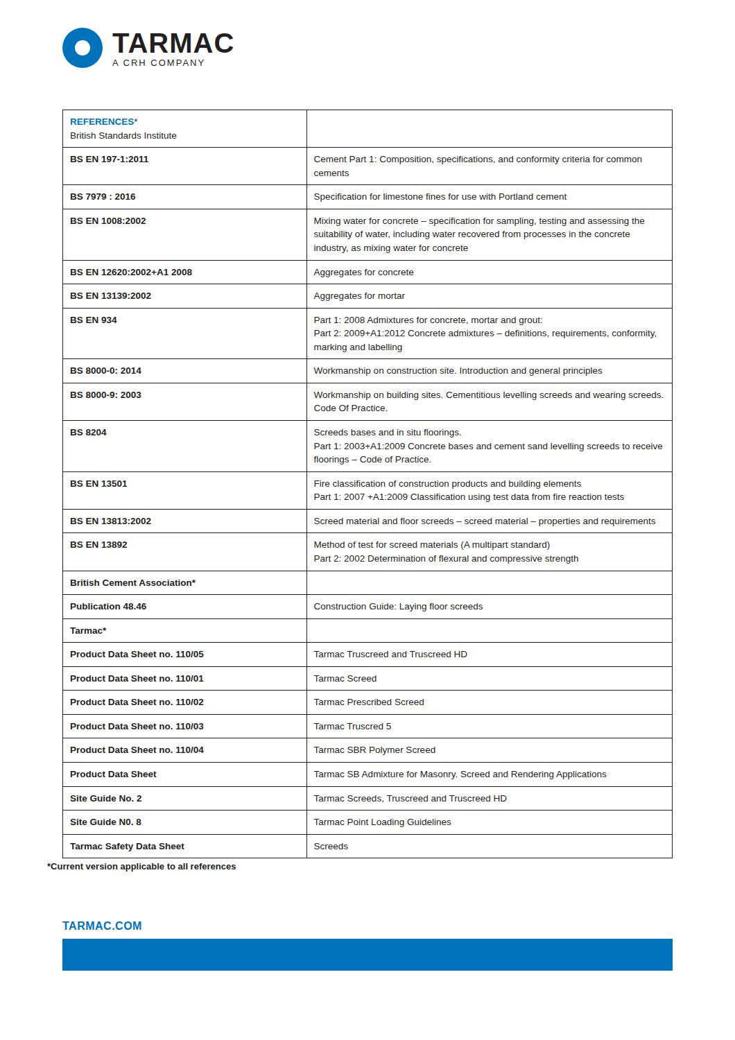TARMAC A CRH COMPANY
| REFERENCES * British Standards Institute | |
| BS EN 197-1:2011 | Cement Part 1: Composition, specifications, and conformity criteria for common cements |
| BS 7979 : 2016 | Specification for limestone fines for use with Portland cement |
| BS EN 1008:2002 | Mixing water for concrete – specification for sampling, testing and assessing the suitability of water, including water recovered from processes in the concrete industry, as mixing water for concrete |
| BS EN 12620:2002+A1 2008 | Aggregates for concrete |
| BS EN 13139:2002 | Aggregates for mortar |
| BS EN 934 | Part 1: 2008 Admixtures for concrete, mortar and grout: Part 2: 2009+A1:2012 Concrete admixtures – definitions, requirements, conformity, marking and labelling |
| BS 8000-0: 2014 | Workmanship on construction site. Introduction and general principles |
| BS 8000-9: 2003 | Workmanship on building sites. Cementitious levelling screeds and wearing screeds. Code Of Practice. |
| BS 8204 | Screeds bases and in situ floorings. Part 1: 2003+A1:2009 Concrete bases and cement sand levelling screeds to receive floorings – Code of Practice. |
| BS EN 13501 | Fire classification of construction products and building elements Part 1: 2007 +A1:2009 Classification using test data from fire reaction tests |
| BS EN 13813:2002 | Screed material and floor screeds – screed material – properties and requirements |
| BS EN 13892 | Method of test for screed materials (A multipart standard) Part 2: 2002 Determination of flexural and compressive strength |
| British Cement Association* | |
| Publication 48.46 | Construction Guide: Laying floor screeds |
| Tarmac* | |
| Product Data Sheet no. 110/05 | Tarmac Truscreed and Truscreed HD |
| Product Data Sheet no. 110/01 | Tarmac Screed |
| Product Data Sheet no. 110/02 | Tarmac Prescribed Screed |
| Product Data Sheet no. 110/03 | Tarmac Truscred 5 |
| Product Data Sheet no. 110/04 | Tarmac SBR Polymer Screed |
| Product Data Sheet | Tarmac SB Admixture for Masonry. Screed and Rendering Applications |
| Site Guide No. 2 | Tarmac Screeds, Truscreed and Truscreed HD |
| Site Guide N0. 8 | Tarmac Point Loading Guidelines |
| Tarmac Safety Data Sheet | Screeds |
*Current version applicable to all references
TARMAC.COM